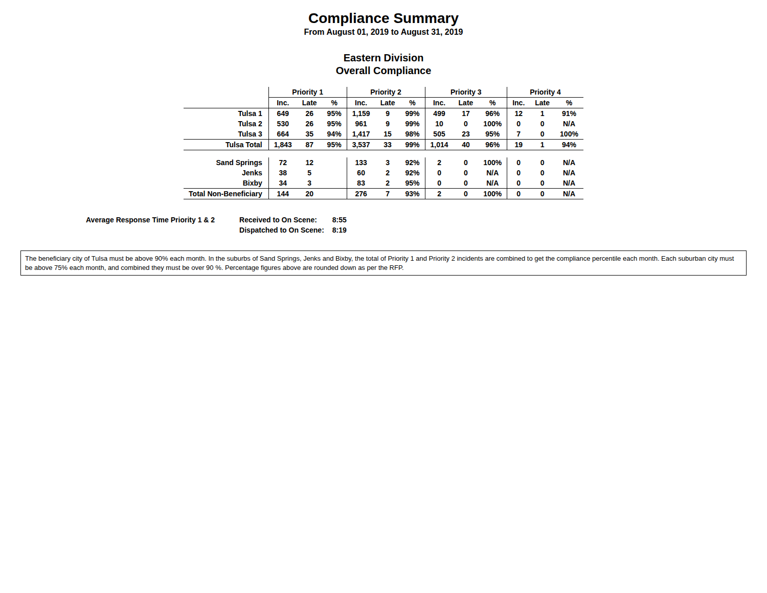Compliance Summary
From August 01, 2019 to August 31, 2019
Eastern Division
Overall Compliance
| | Priority 1 | Priority 2 | Priority 3 | Priority 4 |
| --- | --- | --- | --- | --- |
| | Inc. | Late | % | Inc. | Late | % | Inc. | Late | % | Inc. | Late | % |
| Tulsa 1 | 649 | 26 | 95% | 1,159 | 9 | 99% | 499 | 17 | 96% | 12 | 1 | 91% |
| Tulsa 2 | 530 | 26 | 95% | 961 | 9 | 99% | 10 | 0 | 100% | 0 | 0 | N/A |
| Tulsa 3 | 664 | 35 | 94% | 1,417 | 15 | 98% | 505 | 23 | 95% | 7 | 0 | 100% |
| Tulsa Total | 1,843 | 87 | 95% | 3,537 | 33 | 99% | 1,014 | 40 | 96% | 19 | 1 | 94% |
| Sand Springs | 72 | 12 | | 133 | 3 | 92% | 2 | 0 | 100% | 0 | 0 | N/A |
| Jenks | 38 | 5 | | 60 | 2 | 92% | 0 | 0 | N/A | 0 | 0 | N/A |
| Bixby | 34 | 3 | | 83 | 2 | 95% | 0 | 0 | N/A | 0 | 0 | N/A |
| Total Non-Beneficiary | 144 | 20 | | 276 | 7 | 93% | 2 | 0 | 100% | 0 | 0 | N/A |
| Average Response Time Priority 1 & 2 | Received to On Scene: | 8:55 |
| | Dispatched to On Scene: | 8:19 |
The beneficiary city of Tulsa must be above 90% each month. In the suburbs of Sand Springs, Jenks and Bixby, the total of Priority 1 and Priority 2 incidents are combined to get the compliance percentile each month. Each suburban city must be above 75% each month, and combined they must be over 90 %. Percentage figures above are rounded down as per the RFP.